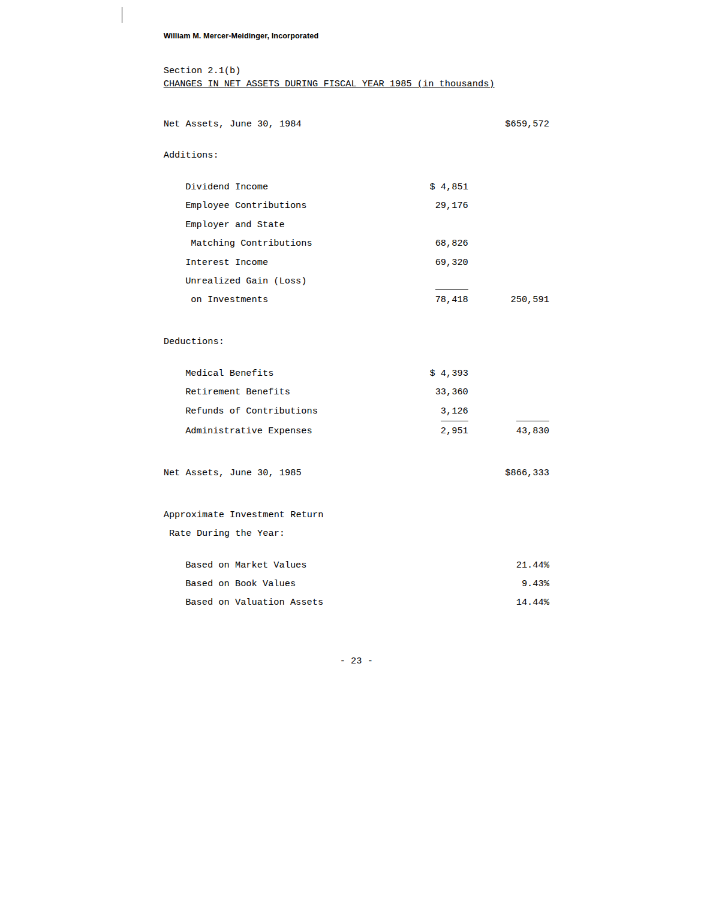William M. Mercer-Meidinger, Incorporated
Section 2.1(b)
CHANGES IN NET ASSETS DURING FISCAL YEAR 1985 (in thousands)
| Net Assets, June 30, 1984 | | $659,572 |
| Additions: | | |
| Dividend Income | $ 4,851 | |
| Employee Contributions | 29,176 | |
| Employer and State Matching Contributions | 68,826 | |
| Interest Income | 69,320 | |
| Unrealized Gain (Loss) on Investments | 78,418 | 250,591 |
| Deductions: | | |
| Medical Benefits | $ 4,393 | |
| Retirement Benefits | 33,360 | |
| Refunds of Contributions | 3,126 | |
| Administrative Expenses | 2,951 | 43,830 |
| Net Assets, June 30, 1985 | | $866,333 |
| Approximate Investment Return Rate During the Year: | | |
| Based on Market Values | | 21.44% |
| Based on Book Values | | 9.43% |
| Based on Valuation Assets | | 14.44% |
- 23 -